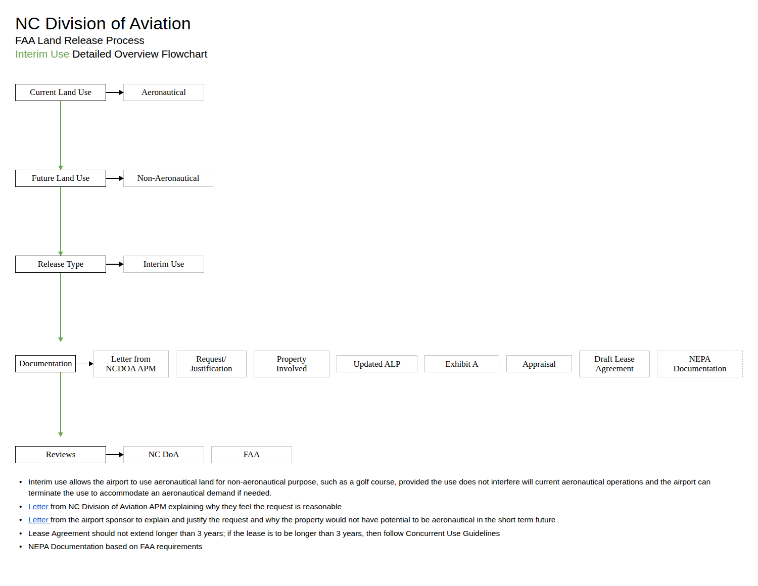NC Division of Aviation
FAA Land Release Process
Interim Use Detailed Overview Flowchart
Current Land Use
Aeronautical
Future Land Use
Non-Aeronautical
Release Type
Interim Use
Documentation
Letter from
NCDOA APM
Request/
Justification
Property
Involved
Updated ALP
Exhibit A
Appraisal
Draft Lease
Agreement
NEPA
Documentation
Reviews
NC DoA
FAA
Interim use allows the airport to use aeronautical land for non-aeronautical purpose, such as a golf course, provided the use does not interfere will current aeronautical operations and the airport can terminate the use to accommodate an aeronautical demand if needed.
Letter from NC Division of Aviation APM explaining why they feel the request is reasonable
Letter from the airport sponsor to explain and justify the request and why the property would not have potential to be aeronautical in the short term future
Lease Agreement should not extend longer than 3 years; if the lease is to be longer than 3 years, then follow Concurrent Use Guidelines
NEPA Documentation based on FAA requirements